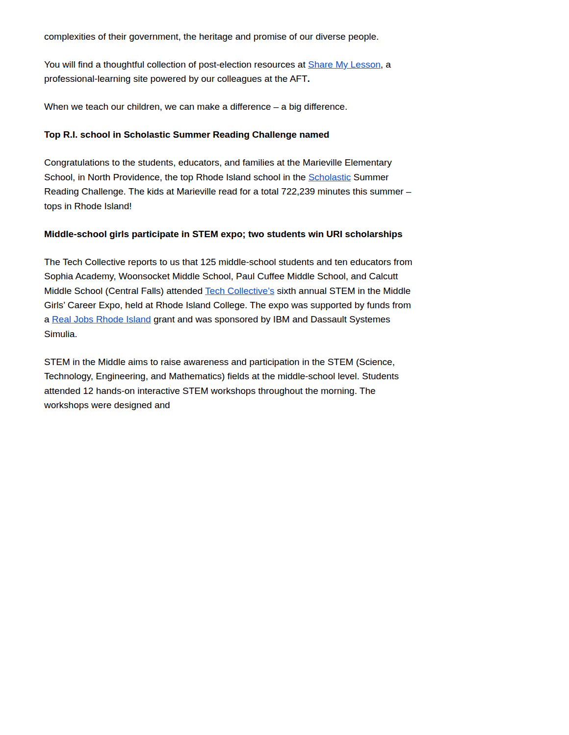complexities of their government, the heritage and promise of our diverse people.
You will find a thoughtful collection of post-election resources at Share My Lesson, a professional-learning site powered by our colleagues at the AFT.
When we teach our children, we can make a difference – a big difference.
Top R.I. school in Scholastic Summer Reading Challenge named
Congratulations to the students, educators, and families at the Marieville Elementary School, in North Providence, the top Rhode Island school in the Scholastic Summer Reading Challenge. The kids at Marieville read for a total 722,239 minutes this summer – tops in Rhode Island!
Middle-school girls participate in STEM expo; two students win URI scholarships
The Tech Collective reports to us that 125 middle-school students and ten educators from Sophia Academy, Woonsocket Middle School, Paul Cuffee Middle School, and Calcutt Middle School (Central Falls) attended Tech Collective’s sixth annual STEM in the Middle Girls’ Career Expo, held at Rhode Island College. The expo was supported by funds from a Real Jobs Rhode Island grant and was sponsored by IBM and Dassault Systemes Simulia.
STEM in the Middle aims to raise awareness and participation in the STEM (Science, Technology, Engineering, and Mathematics) fields at the middle-school level. Students attended 12 hands-on interactive STEM workshops throughout the morning. The workshops were designed and